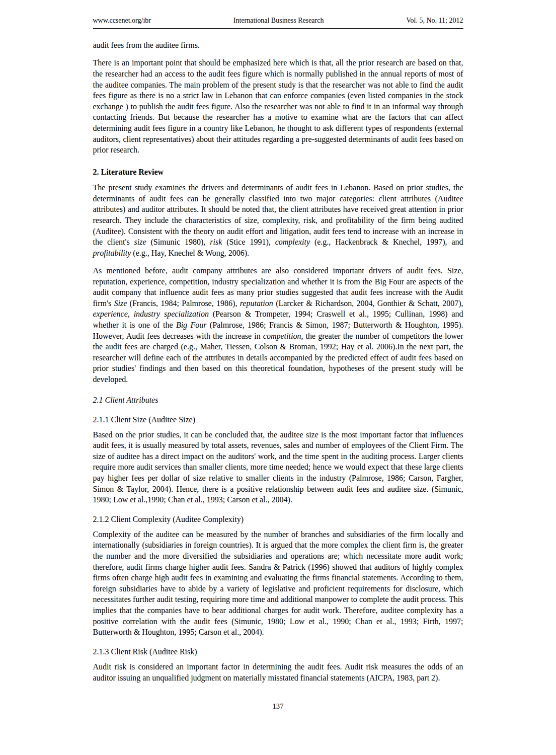www.ccsenet.org/ibr International Business Research Vol. 5, No. 11; 2012
audit fees from the auditee firms.
There is an important point that should be emphasized here which is that, all the prior research are based on that, the researcher had an access to the audit fees figure which is normally published in the annual reports of most of the auditee companies. The main problem of the present study is that the researcher was not able to find the audit fees figure as there is no a strict law in Lebanon that can enforce companies (even listed companies in the stock exchange ) to publish the audit fees figure. Also the researcher was not able to find it in an informal way through contacting friends. But because the researcher has a motive to examine what are the factors that can affect determining audit fees figure in a country like Lebanon, he thought to ask different types of respondents (external auditors, client representatives) about their attitudes regarding a pre-suggested determinants of audit fees based on prior research.
2. Literature Review
The present study examines the drivers and determinants of audit fees in Lebanon. Based on prior studies, the determinants of audit fees can be generally classified into two major categories: client attributes (Auditee attributes) and auditor attributes. It should be noted that, the client attributes have received great attention in prior research. They include the characteristics of size, complexity, risk, and profitability of the firm being audited (Auditee). Consistent with the theory on audit effort and litigation, audit fees tend to increase with an increase in the client's size (Simunic 1980), risk (Stice 1991), complexity (e.g., Hackenbrack & Knechel, 1997), and profitability (e.g., Hay, Knechel & Wong, 2006).
As mentioned before, audit company attributes are also considered important drivers of audit fees. Size, reputation, experience, competition, industry specialization and whether it is from the Big Four are aspects of the audit company that influence audit fees as many prior studies suggested that audit fees increase with the Audit firm's Size (Francis, 1984; Palmrose, 1986), reputation (Larcker & Richardson, 2004, Gonthier & Schatt, 2007), experience, industry specialization (Pearson & Trompeter, 1994; Craswell et al., 1995; Cullinan, 1998) and whether it is one of the Big Four (Palmrose, 1986; Francis & Simon, 1987; Butterworth & Houghton, 1995). However, Audit fees decreases with the increase in competition, the greater the number of competitors the lower the audit fees are charged (e.g., Maher, Tiessen, Colson & Broman, 1992; Hay et al. 2006).In the next part, the researcher will define each of the attributes in details accompanied by the predicted effect of audit fees based on prior studies' findings and then based on this theoretical foundation, hypotheses of the present study will be developed.
2.1 Client Attributes
2.1.1 Client Size (Auditee Size)
Based on the prior studies, it can be concluded that, the auditee size is the most important factor that influences audit fees, it is usually measured by total assets, revenues, sales and number of employees of the Client Firm. The size of auditee has a direct impact on the auditors' work, and the time spent in the auditing process. Larger clients require more audit services than smaller clients, more time needed; hence we would expect that these large clients pay higher fees per dollar of size relative to smaller clients in the industry (Palmrose, 1986; Carson, Fargher, Simon & Taylor, 2004). Hence, there is a positive relationship between audit fees and auditee size. (Simunic, 1980; Low et al.,1990; Chan et al., 1993; Carson et al., 2004).
2.1.2 Client Complexity (Auditee Complexity)
Complexity of the auditee can be measured by the number of branches and subsidiaries of the firm locally and internationally (subsidiaries in foreign countries). It is argued that the more complex the client firm is, the greater the number and the more diversified the subsidiaries and operations are; which necessitate more audit work; therefore, audit firms charge higher audit fees. Sandra & Patrick (1996) showed that auditors of highly complex firms often charge high audit fees in examining and evaluating the firms financial statements. According to them, foreign subsidiaries have to abide by a variety of legislative and proficient requirements for disclosure, which necessitates further audit testing, requiring more time and additional manpower to complete the audit process. This implies that the companies have to bear additional charges for audit work. Therefore, auditee complexity has a positive correlation with the audit fees (Simunic, 1980; Low et al., 1990; Chan et al., 1993; Firth, 1997; Butterworth & Houghton, 1995; Carson et al., 2004).
2.1.3 Client Risk (Auditee Risk)
Audit risk is considered an important factor in determining the audit fees. Audit risk measures the odds of an auditor issuing an unqualified judgment on materially misstated financial statements (AICPA, 1983, part 2).
137